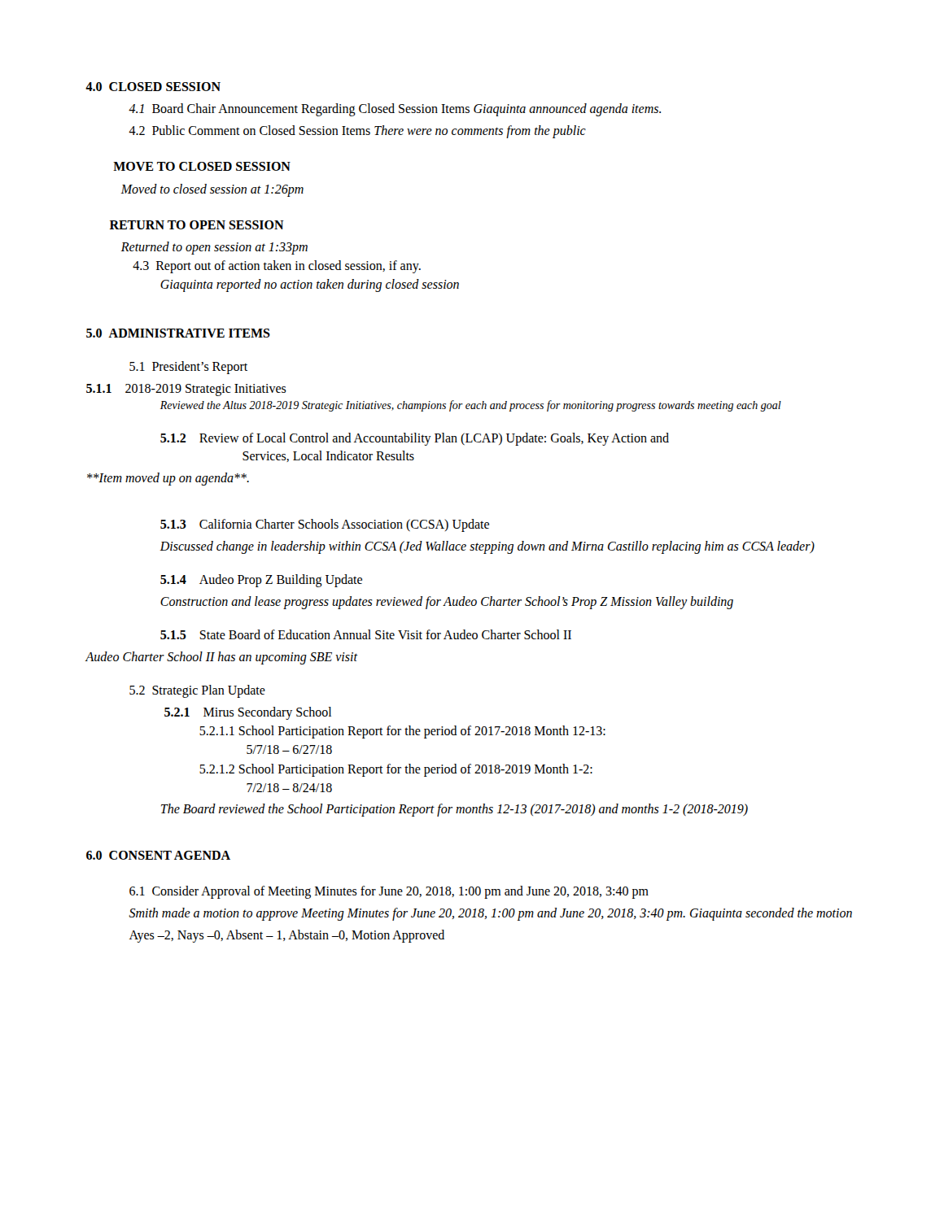4.0 CLOSED SESSION
4.1 Board Chair Announcement Regarding Closed Session Items Giaquinta announced agenda items.
4.2 Public Comment on Closed Session Items There were no comments from the public
MOVE TO CLOSED SESSION
Moved to closed session at 1:26pm
RETURN TO OPEN SESSION
Returned to open session at 1:33pm
4.3 Report out of action taken in closed session, if any.
Giaquinta reported no action taken during closed session
5.0 ADMINISTRATIVE ITEMS
5.1 President’s Report
5.1.1 2018-2019 Strategic Initiatives
Reviewed the Altus 2018-2019 Strategic Initiatives, champions for each and process for monitoring progress towards meeting each goal
5.1.2 Review of Local Control and Accountability Plan (LCAP) Update: Goals, Key Action and
Services, Local Indicator Results
**Item moved up on agenda**.
5.1.3 California Charter Schools Association (CCSA) Update
Discussed change in leadership within CCSA (Jed Wallace stepping down and Mirna Castillo replacing him as CCSA leader)
5.1.4 Audeo Prop Z Building Update
Construction and lease progress updates reviewed for Audeo Charter School’s Prop Z Mission Valley building
5.1.5 State Board of Education Annual Site Visit for Audeo Charter School II
Audeo Charter School II has an upcoming SBE visit
5.2 Strategic Plan Update
5.2.1 Mirus Secondary School
5.2.1.1 School Participation Report for the period of 2017-2018 Month 12-13:
5/7/18 – 6/27/18
5.2.1.2 School Participation Report for the period of 2018-2019 Month 1-2:
7/2/18 – 8/24/18
The Board reviewed the School Participation Report for months 12-13 (2017-2018) and months 1-2 (2018-2019)
6.0 CONSENT AGENDA
6.1 Consider Approval of Meeting Minutes for June 20, 2018, 1:00 pm and June 20, 2018, 3:40 pm
Smith made a motion to approve Meeting Minutes for June 20, 2018, 1:00 pm and June 20, 2018, 3:40 pm. Giaquinta seconded the motion
Ayes –2, Nays –0, Absent – 1, Abstain –0, Motion Approved